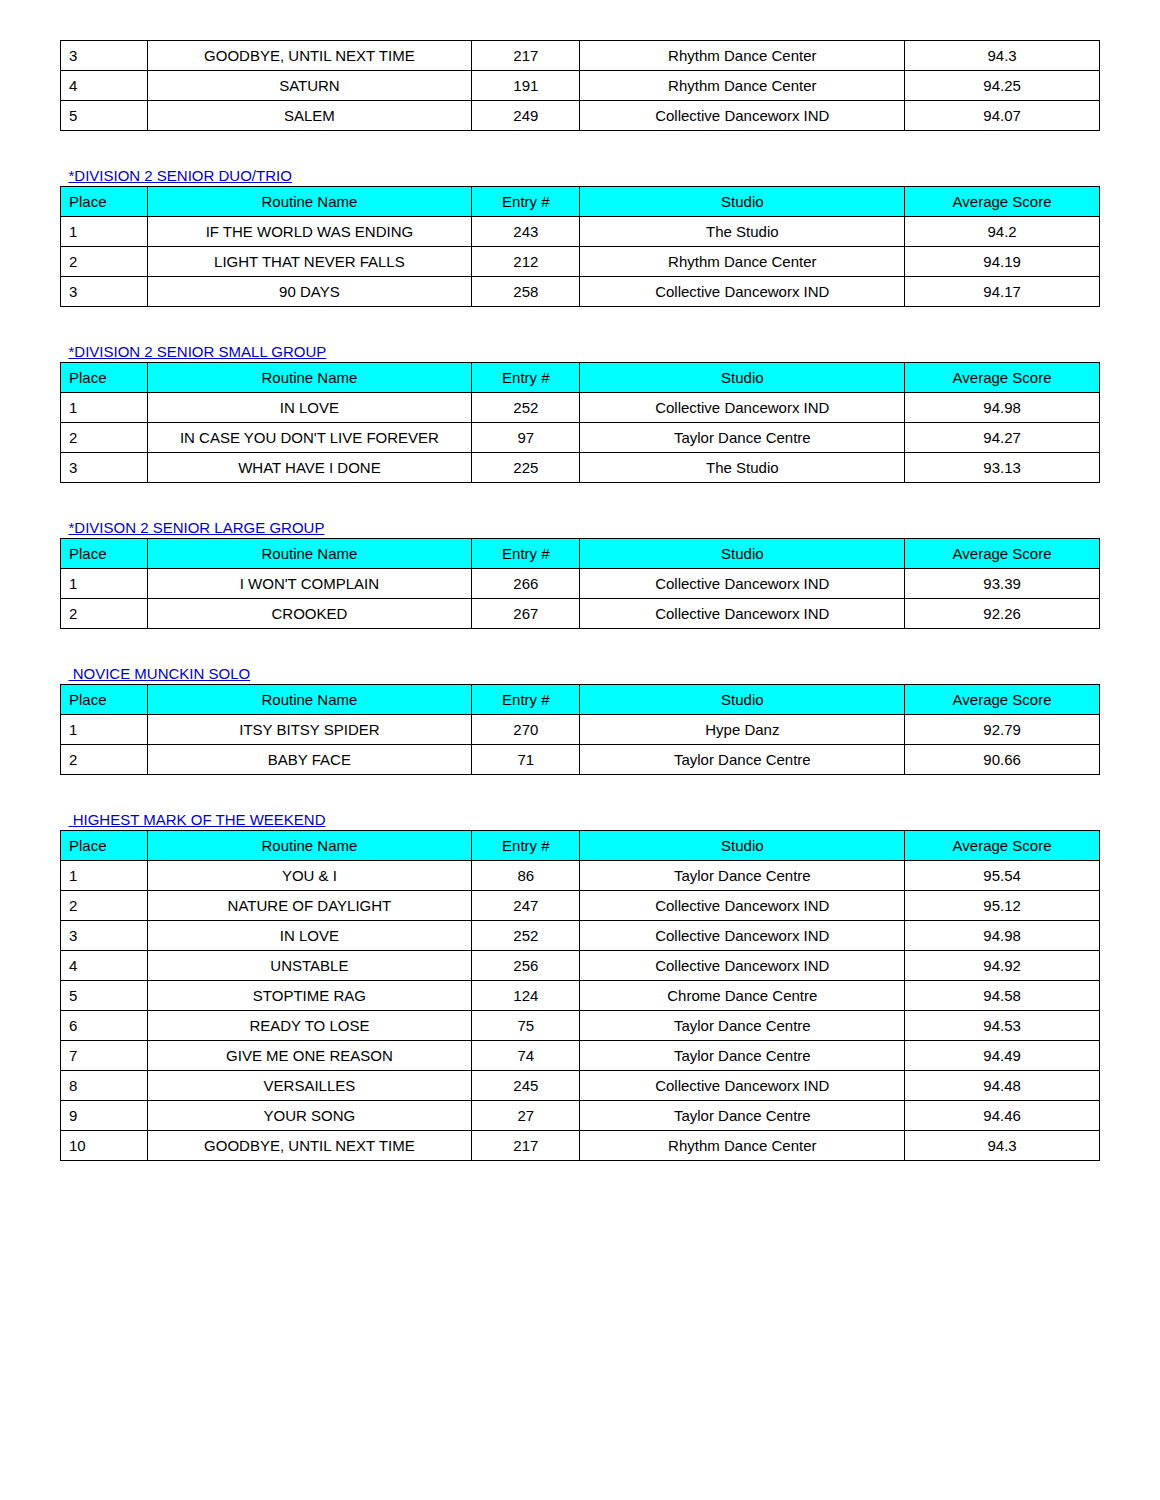| 3 | GOODBYE, UNTIL NEXT TIME | 217 | Rhythm Dance Center | 94.3 |
| 4 | SATURN | 191 | Rhythm Dance Center | 94.25 |
| 5 | SALEM | 249 | Collective Danceworx IND | 94.07 |
| *DIVISION 2 SENIOR DUO/TRIO | | |
| Place | Routine Name | Entry # | Studio | Average Score |
| 1 | IF THE WORLD WAS ENDING | 243 | The Studio | 94.2 |
| 2 | LIGHT THAT NEVER FALLS | 212 | Rhythm Dance Center | 94.19 |
| 3 | 90 DAYS | 258 | Collective Danceworx IND | 94.17 |
| *DIVISION 2 SENIOR SMALL GROUP | | |
| Place | Routine Name | Entry # | Studio | Average Score |
| 1 | IN LOVE | 252 | Collective Danceworx IND | 94.98 |
| 2 | IN CASE YOU DON'T LIVE FOREVER | 97 | Taylor Dance Centre | 94.27 |
| 3 | WHAT HAVE I DONE | 225 | The Studio | 93.13 |
| *DIVISON 2 SENIOR LARGE GROUP | | |
| Place | Routine Name | Entry # | Studio | Average Score |
| 1 | I WON'T COMPLAIN | 266 | Collective Danceworx IND | 93.39 |
| 2 | CROOKED | 267 | Collective Danceworx IND | 92.26 |
| NOVICE MUNCKIN SOLO | | |
| Place | Routine Name | Entry # | Studio | Average Score |
| 1 | ITSY BITSY SPIDER | 270 | Hype Danz | 92.79 |
| 2 | BABY FACE | 71 | Taylor Dance Centre | 90.66 |
| HIGHEST MARK OF THE WEEKEND | | |
| Place | Routine Name | Entry # | Studio | Average Score |
| 1 | YOU & I | 86 | Taylor Dance Centre | 95.54 |
| 2 | NATURE OF DAYLIGHT | 247 | Collective Danceworx IND | 95.12 |
| 3 | IN LOVE | 252 | Collective Danceworx IND | 94.98 |
| 4 | UNSTABLE | 256 | Collective Danceworx IND | 94.92 |
| 5 | STOPTIME RAG | 124 | Chrome Dance Centre | 94.58 |
| 6 | READY TO LOSE | 75 | Taylor Dance Centre | 94.53 |
| 7 | GIVE ME ONE REASON | 74 | Taylor Dance Centre | 94.49 |
| 8 | VERSAILLES | 245 | Collective Danceworx IND | 94.48 |
| 9 | YOUR SONG | 27 | Taylor Dance Centre | 94.46 |
| 10 | GOODBYE, UNTIL NEXT TIME | 217 | Rhythm Dance Center | 94.3 |